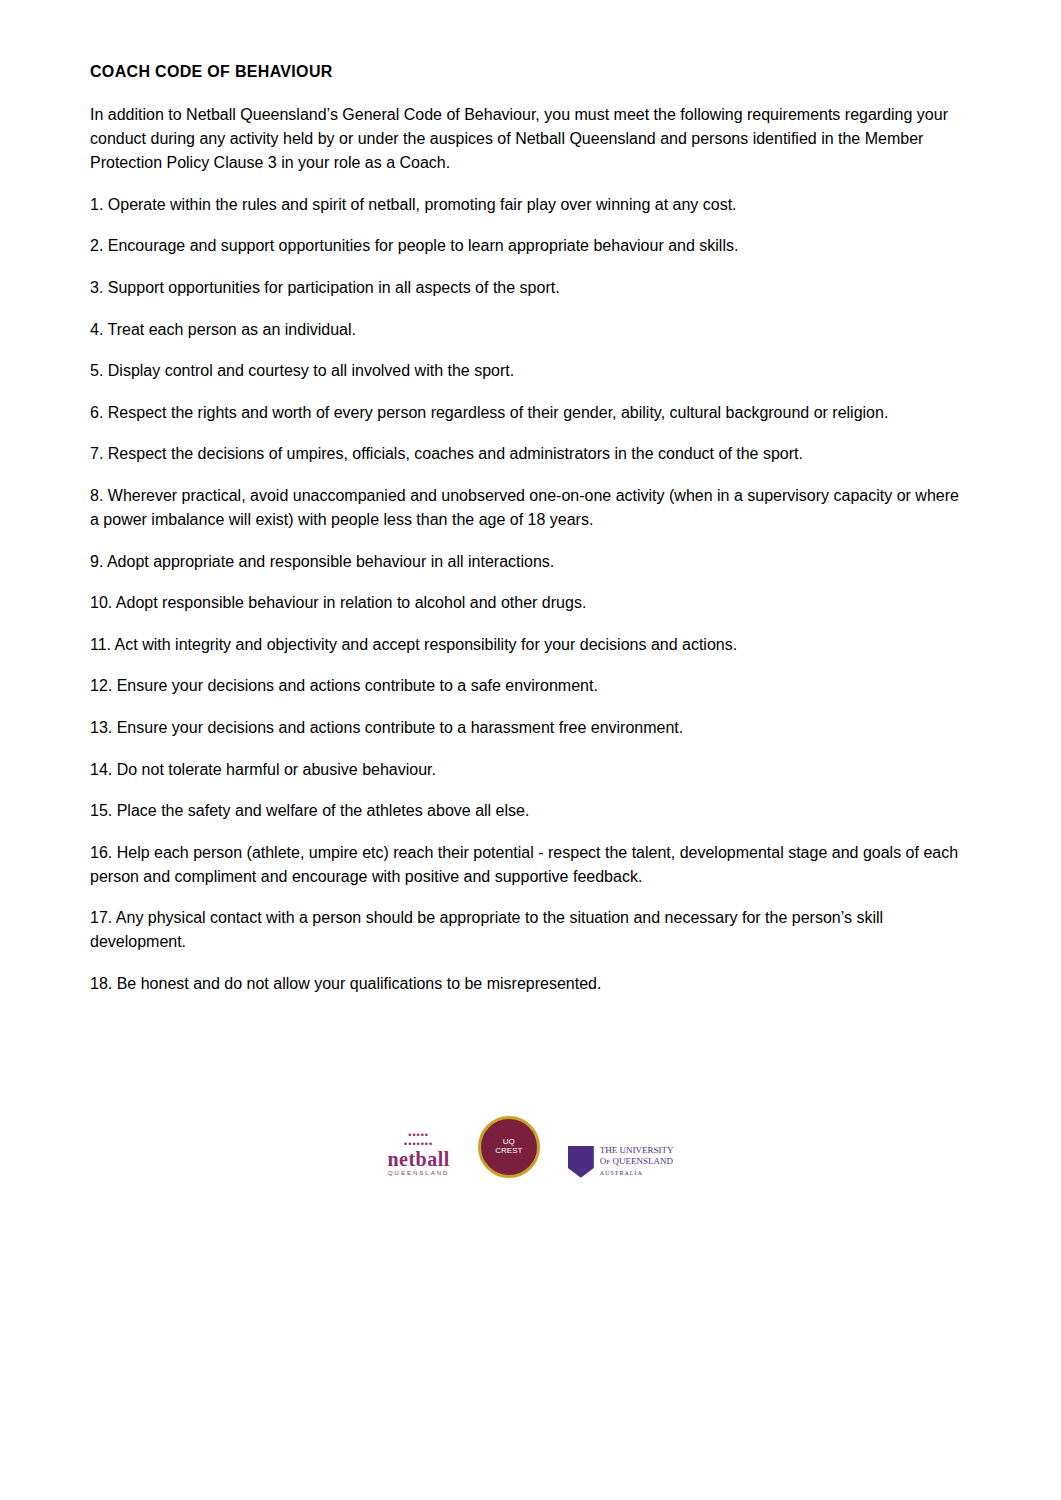COACH CODE OF BEHAVIOUR
In addition to Netball Queensland’s General Code of Behaviour, you must meet the following requirements regarding your conduct during any activity held by or under the auspices of Netball Queensland and persons identified in the Member Protection Policy Clause 3 in your role as a Coach.
1. Operate within the rules and spirit of netball, promoting fair play over winning at any cost.
2. Encourage and support opportunities for people to learn appropriate behaviour and skills.
3. Support opportunities for participation in all aspects of the sport.
4. Treat each person as an individual.
5. Display control and courtesy to all involved with the sport.
6. Respect the rights and worth of every person regardless of their gender, ability, cultural background or religion.
7. Respect the decisions of umpires, officials, coaches and administrators in the conduct of the sport.
8. Wherever practical, avoid unaccompanied and unobserved one-on-one activity (when in a supervisory capacity or where a power imbalance will exist) with people less than the age of 18 years.
9. Adopt appropriate and responsible behaviour in all interactions.
10. Adopt responsible behaviour in relation to alcohol and other drugs.
11. Act with integrity and objectivity and accept responsibility for your decisions and actions.
12. Ensure your decisions and actions contribute to a safe environment.
13. Ensure your decisions and actions contribute to a harassment free environment.
14. Do not tolerate harmful or abusive behaviour.
15. Place the safety and welfare of the athletes above all else.
16. Help each person (athlete, umpire etc) reach their potential - respect the talent, developmental stage and goals of each person and compliment and encourage with positive and supportive feedback.
17. Any physical contact with a person should be appropriate to the situation and necessary for the person’s skill development.
18. Be honest and do not allow your qualifications to be misrepresented.
•••••
•••••••
netball
QUEENSLAND
UQ
CREST
THE UNIVERSITY
OF QUEENSLAND
AUSTRALIA